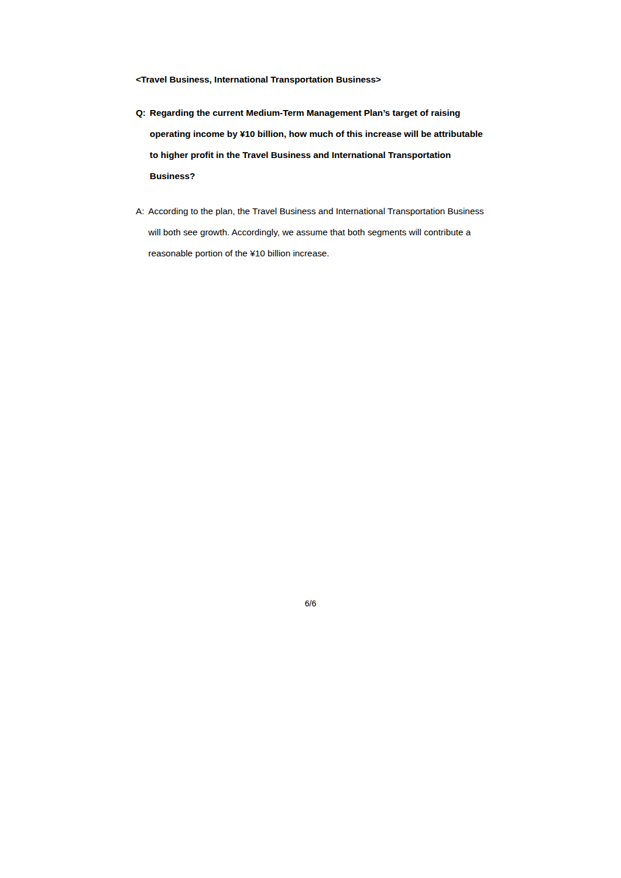<Travel Business, International Transportation Business>
Q:
Regarding the current Medium-Term Management Plan’s target of raising operating income by ¥10 billion, how much of this increase will be attributable to higher profit in the Travel Business and International Transportation Business?
A:
According to the plan, the Travel Business and International Transportation Business will both see growth. Accordingly, we assume that both segments will contribute a reasonable portion of the ¥10 billion increase.
6/6